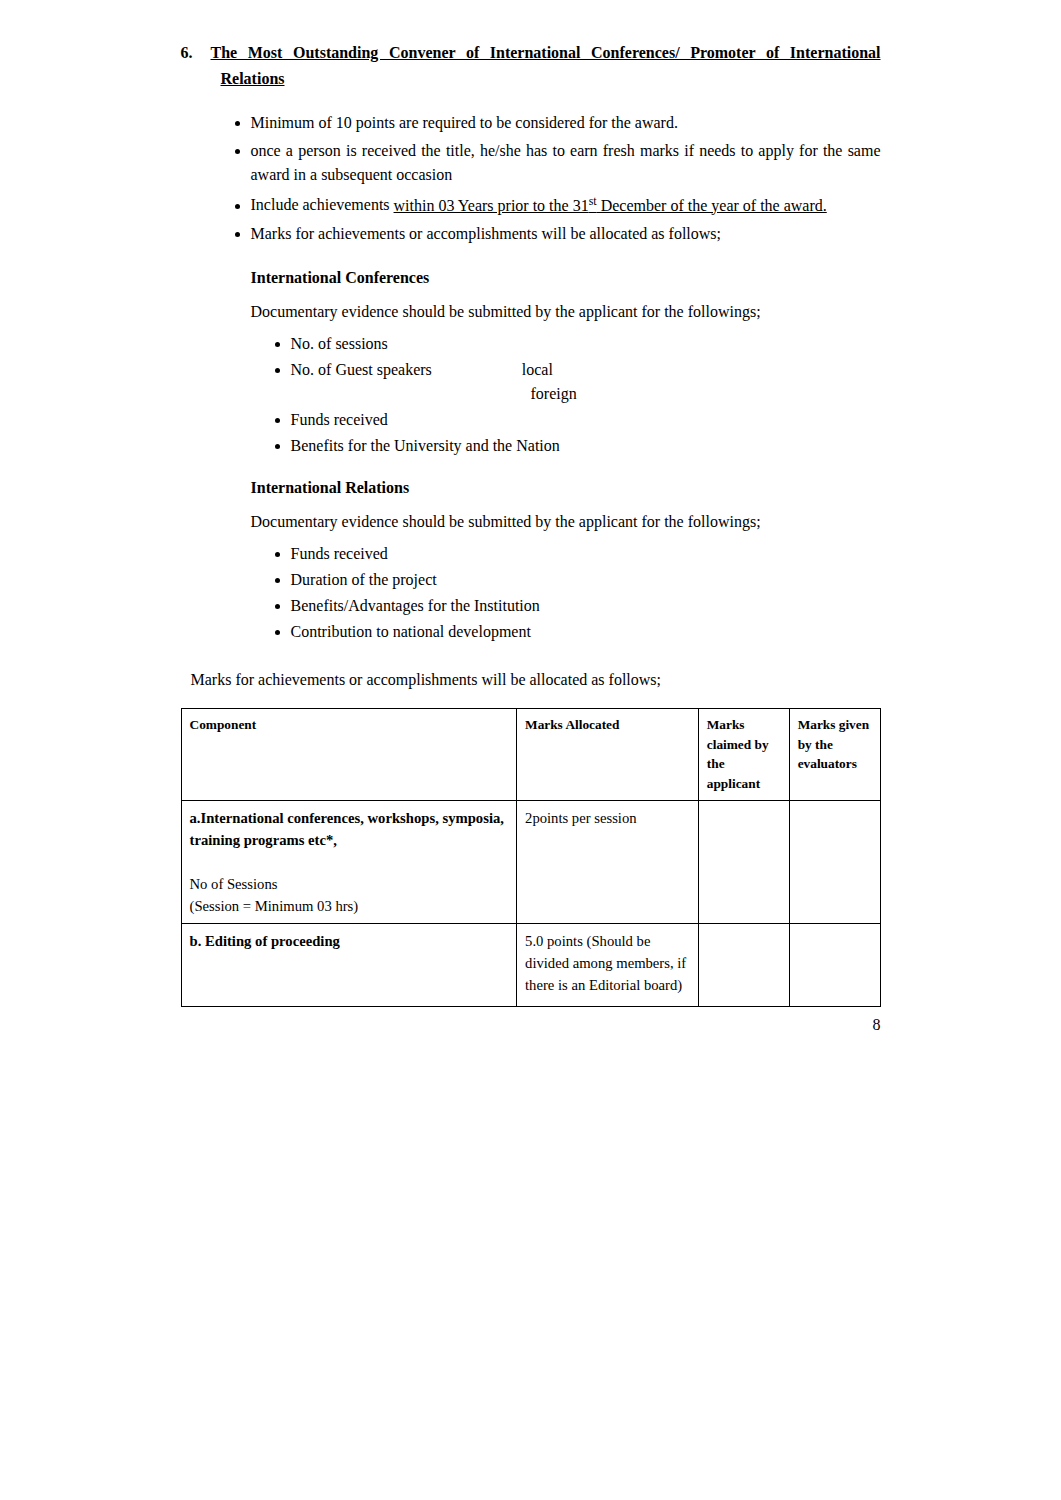6. The Most Outstanding Convener of International Conferences/ Promoter of International Relations
Minimum of 10 points are required to be considered for the award.
once a person is received the title, he/she has to earn fresh marks if needs to apply for the same award in a subsequent occasion
Include achievements within 03 Years prior to the 31st December of the year of the award.
Marks for achievements or accomplishments will be allocated as follows;
International Conferences
Documentary evidence should be submitted by the applicant for the followings;
No. of sessions
No. of Guest speakers local foreign
Funds received
Benefits for the University and the Nation
International Relations
Documentary evidence should be submitted by the applicant for the followings;
Funds received
Duration of the project
Benefits/Advantages for the Institution
Contribution to national development
Marks for achievements or accomplishments will be allocated as follows;
| Component | Marks Allocated | Marks claimed by the applicant | Marks given by the evaluators |
| --- | --- | --- | --- |
| a.International conferences, workshops, symposia, training programs etc*, No of Sessions (Session = Minimum 03 hrs) | 2points per session | | |
| b. Editing of proceeding | 5.0 points (Should be divided among members, if there is an Editorial board) | | |
8